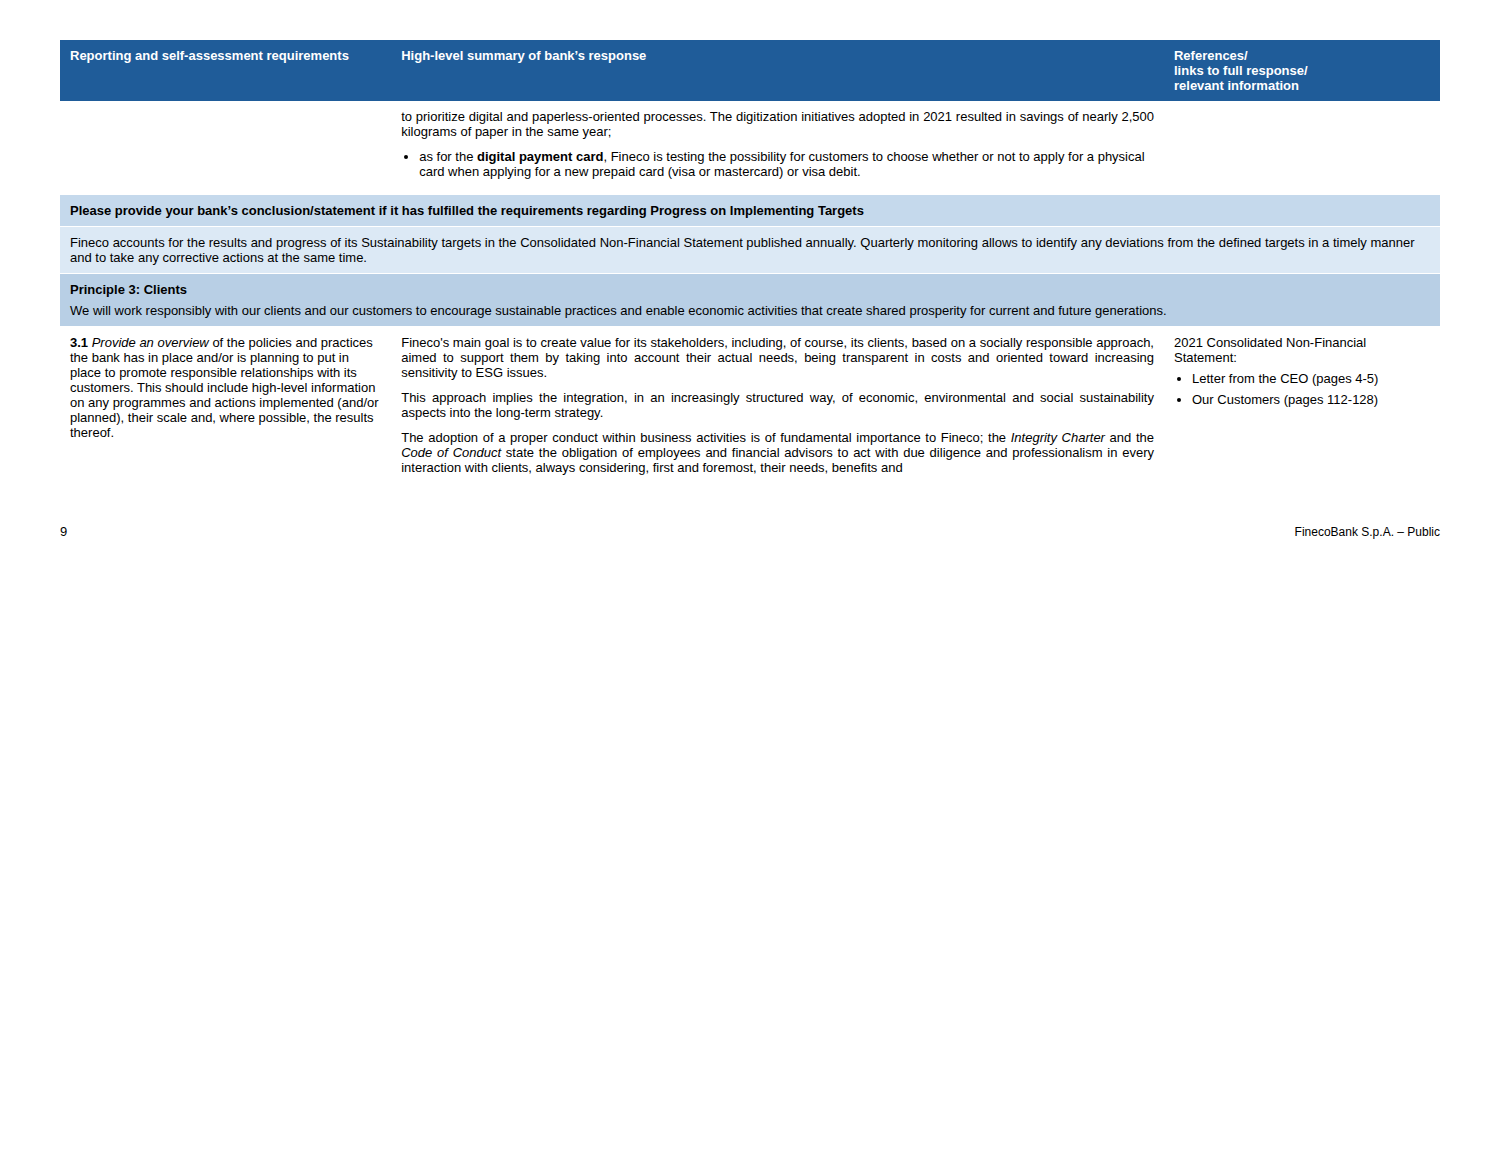| Reporting and self-assessment requirements | High-level summary of bank’s response | References/ links to full response/ relevant information |
| --- | --- | --- |
| | to prioritize digital and paperless-oriented processes. The digitization initiatives adopted in 2021 resulted in savings of nearly 2,500 kilograms of paper in the same year; as for the digital payment card , Fineco is testing the possibility for customers to choose whether or not to apply for a physical card when applying for a new prepaid card (visa or mastercard) or visa debit. | |
| Please provide your bank’s conclusion/statement if it has fulfilled the requirements regarding Progress on Implementing Targets |
| Fineco accounts for the results and progress of its Sustainability targets in the Consolidated Non-Financial Statement published annually. Quarterly monitoring allows to identify any deviations from the defined targets in a timely manner and to take any corrective actions at the same time. |
| Principle 3: Clients We will work responsibly with our clients and our customers to encourage sustainable practices and enable economic activities that create shared prosperity for current and future generations. |
| 3.1 Provide an overview of the policies and practices the bank has in place and/or is planning to put in place to promote responsible relationships with its customers. This should include high-level information on any programmes and actions implemented (and/or planned), their scale and, where possible, the results thereof. | Fineco's main goal is to create value for its stakeholders, including, of course, its clients, based on a socially responsible approach, aimed to support them by taking into account their actual needs, being transparent in costs and oriented toward increasing sensitivity to ESG issues. This approach implies the integration, in an increasingly structured way, of economic, environmental and social sustainability aspects into the long-term strategy. The adoption of a proper conduct within business activities is of fundamental importance to Fineco; the Integrity Charter and the Code of Conduct state the obligation of employees and financial advisors to act with due diligence and professionalism in every interaction with clients, always considering, first and foremost, their needs, benefits and | 2021 Consolidated Non-Financial Statement: Letter from the CEO (pages 4-5) Our Customers (pages 112-128) |
9
FinecoBank S.p.A. – Public